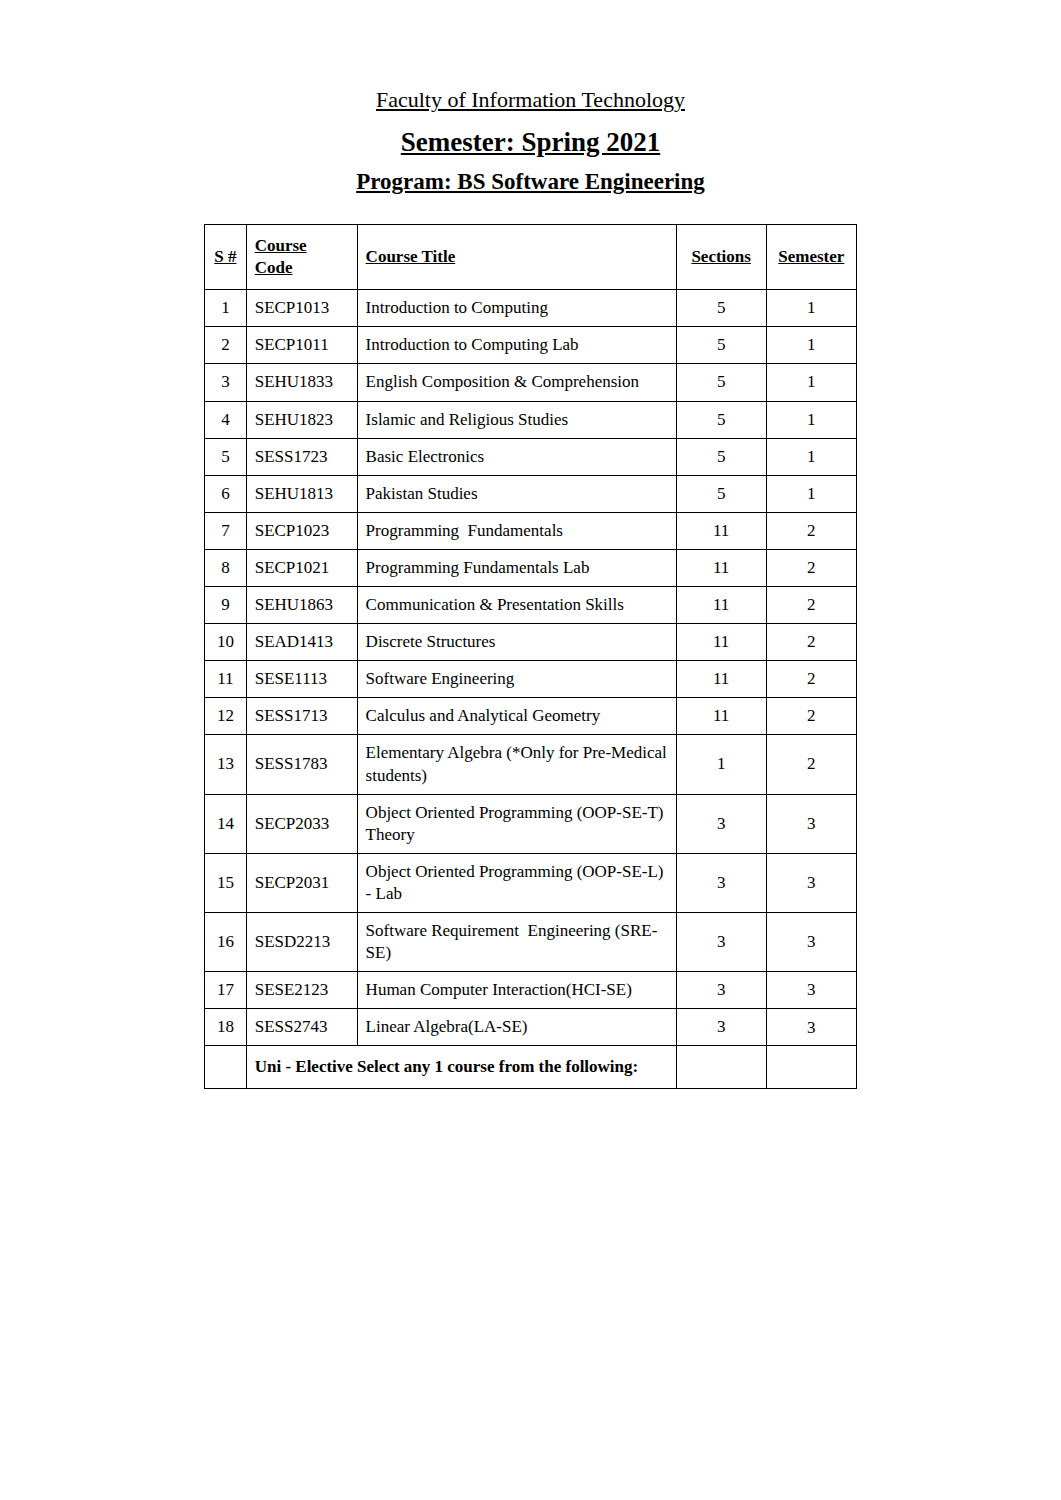Faculty of Information Technology
Semester: Spring 2021
Program: BS Software Engineering
| S # | Course Code | Course Title | Sections | Semester |
| --- | --- | --- | --- | --- |
| 1 | SECP1013 | Introduction to Computing | 5 | 1 |
| 2 | SECP1011 | Introduction to Computing Lab | 5 | 1 |
| 3 | SEHU1833 | English Composition & Comprehension | 5 | 1 |
| 4 | SEHU1823 | Islamic and Religious Studies | 5 | 1 |
| 5 | SESS1723 | Basic Electronics | 5 | 1 |
| 6 | SEHU1813 | Pakistan Studies | 5 | 1 |
| 7 | SECP1023 | Programming Fundamentals | 11 | 2 |
| 8 | SECP1021 | Programming Fundamentals Lab | 11 | 2 |
| 9 | SEHU1863 | Communication & Presentation Skills | 11 | 2 |
| 10 | SEAD1413 | Discrete Structures | 11 | 2 |
| 11 | SESE1113 | Software Engineering | 11 | 2 |
| 12 | SESS1713 | Calculus and Analytical Geometry | 11 | 2 |
| 13 | SESS1783 | Elementary Algebra (*Only for Pre-Medical students) | 1 | 2 |
| 14 | SECP2033 | Object Oriented Programming (OOP-SE-T) Theory | 3 | 3 |
| 15 | SECP2031 | Object Oriented Programming (OOP-SE-L) - Lab | 3 | 3 |
| 16 | SESD2213 | Software Requirement Engineering (SRE-SE) | 3 | 3 |
| 17 | SESE2123 | Human Computer Interaction(HCI-SE) | 3 | 3 |
| 18 | SESS2743 | Linear Algebra(LA-SE) | 3 | 3 |
| | Uni - Elective Select any 1 course from the following: | | |